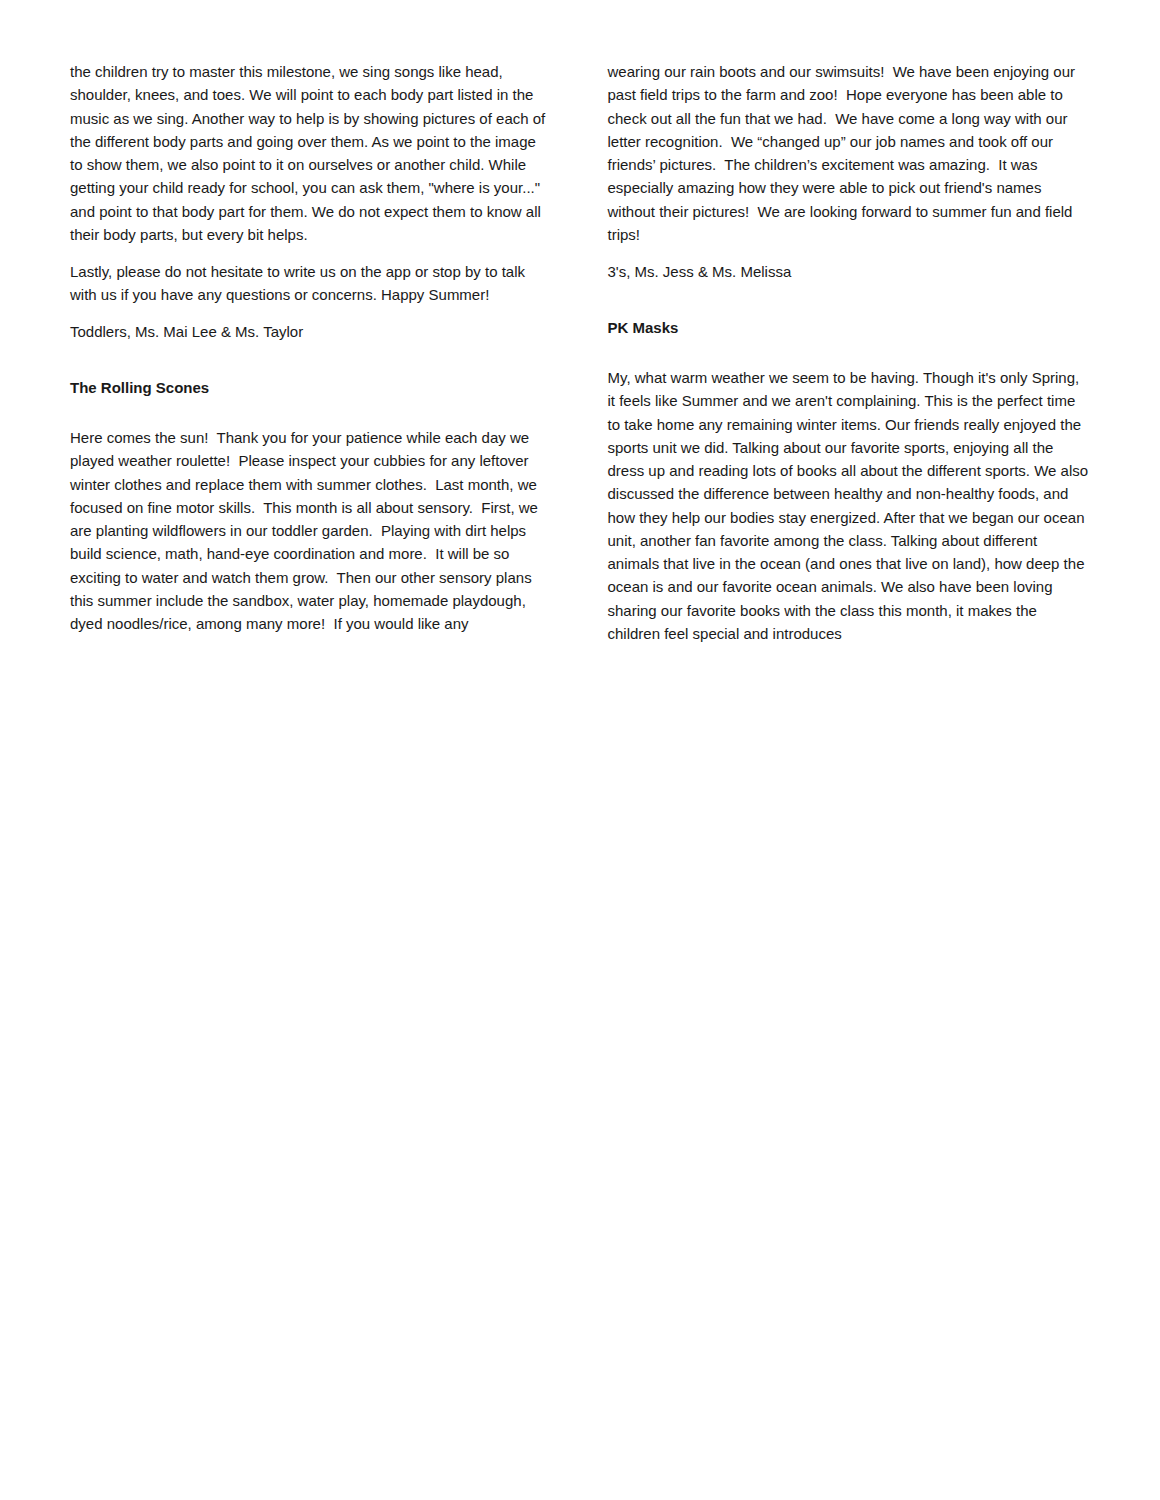the children try to master this milestone, we sing songs like head, shoulder, knees, and toes. We will point to each body part listed in the music as we sing. Another way to help is by showing pictures of each of the different body parts and going over them. As we point to the image to show them, we also point to it on ourselves or another child. While getting your child ready for school, you can ask them, "where is your..." and point to that body part for them. We do not expect them to know all their body parts, but every bit helps.
Lastly, please do not hesitate to write us on the app or stop by to talk with us if you have any questions or concerns. Happy Summer!
Toddlers, Ms. Mai Lee & Ms. Taylor
The Rolling Scones
Here comes the sun! Thank you for your patience while each day we played weather roulette! Please inspect your cubbies for any leftover winter clothes and replace them with summer clothes. Last month, we focused on fine motor skills. This month is all about sensory. First, we are planting wildflowers in our toddler garden. Playing with dirt helps build science, math, hand-eye coordination and more. It will be so exciting to water and watch them grow. Then our other sensory plans this summer include the sandbox, water play, homemade playdough, dyed noodles/rice, among many more! If you would like any
wearing our rain boots and our swimsuits! We have been enjoying our past field trips to the farm and zoo! Hope everyone has been able to check out all the fun that we had. We have come a long way with our letter recognition. We “changed up” our job names and took off our friends’ pictures. The children’s excitement was amazing. It was especially amazing how they were able to pick out friend's names without their pictures! We are looking forward to summer fun and field trips!
3's, Ms. Jess & Ms. Melissa
PK Masks
My, what warm weather we seem to be having. Though it's only Spring, it feels like Summer and we aren't complaining. This is the perfect time to take home any remaining winter items. Our friends really enjoyed the sports unit we did. Talking about our favorite sports, enjoying all the dress up and reading lots of books all about the different sports. We also discussed the difference between healthy and non-healthy foods, and how they help our bodies stay energized. After that we began our ocean unit, another fan favorite among the class. Talking about different animals that live in the ocean (and ones that live on land), how deep the ocean is and our favorite ocean animals. We also have been loving sharing our favorite books with the class this month, it makes the children feel special and introduces